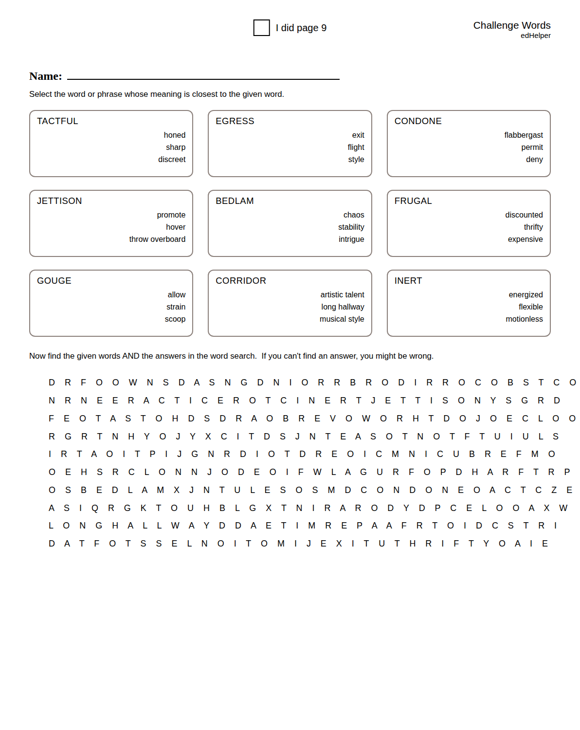I did page 9
Challenge Words
edHelper
Name:
Select the word or phrase whose meaning is closest to the given word.
TACTFUL
honed
sharp
discreet
EGRESS
exit
flight
style
CONDONE
flabbergast
permit
deny
JETTISON
promote
hover
throw overboard
BEDLAM
chaos
stability
intrigue
FRUGAL
discounted
thrifty
expensive
GOUGE
allow
strain
scoop
CORRIDOR
artistic talent
long hallway
musical style
INERT
energized
flexible
motionless
Now find the given words AND the answers in the word search. If you can't find an answer, you might be wrong.
D R F O O W N S D A S N G D N I O R R B R O D I R R O C O B S T C O N R N E E R A C T I C E R O T C I N E R T J E T T I S O N Y S G R D F E O T A S T O H D S D R A O B R E V O W O R H T D O J O E C L O O R G R T N H Y O J Y X C I T D S J N T E A S O T N O T F T U I U L S I R T A O I T P I J G N R D I O T D R E O I C M N I C U B R E F M O O E H S R C L O N N J O D E O I F W L A G U R F O P D H A R F T R P O S B E D L A M X J N T U L E S O S M D C O N D O N E O A C T C Z E A S I Q R G K T O U H B L G X T N I R A R O D Y D P C E L O O A X W L O N G H A L L W A Y D D A E T I M R E P A A F R T O I D C S T R I D A T F O T S S E L N O I T O M I J E X I T U T H R I F T Y O A I E